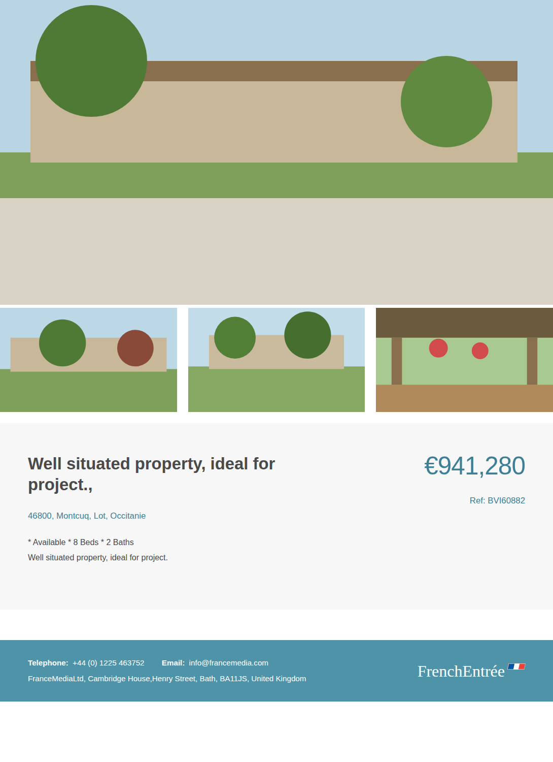Well situated property, ideal for project.,
46800, Montcuq, Lot, Occitanie
* Available * 8 Beds * 2 Baths
Well situated property, ideal for project.
€941,280
Ref: BVI60882
Telephone: +44 (0) 1225 463752 Email: info@francemedia.com
FranceMediaLtd, Cambridge House,Henry Street, Bath, BA11JS, United Kingdom
FrenchEntrée